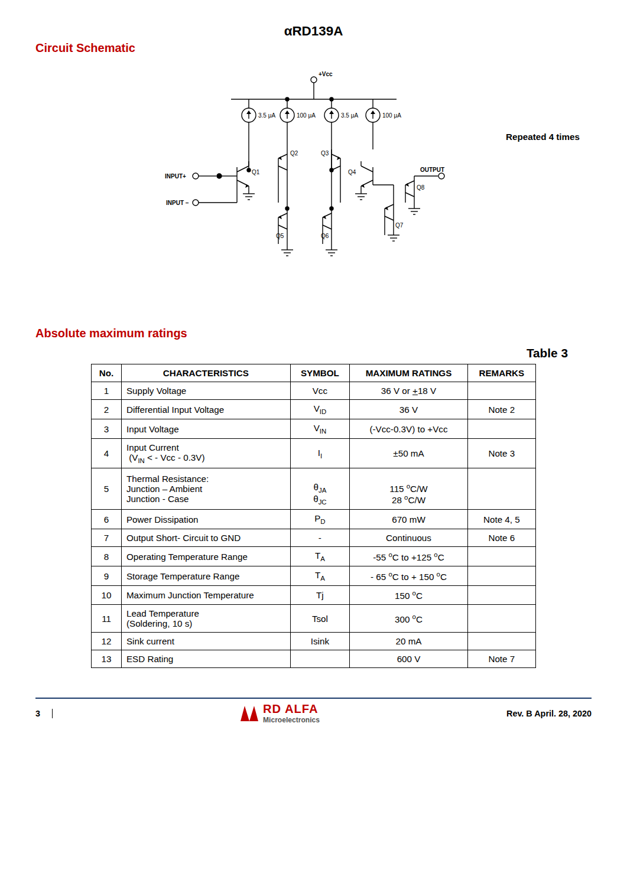αRD139A
Circuit Schematic
Repeated 4 times
+Vcc 3.5 μA 100 μA 3.5 μA 100 μA INPUT+ INPUT – Q1 Q2 Q3 Q4 Q5 Q6 Q7 Q8 OUTPUT
Absolute maximum ratings
Table 3
| No. | CHARACTERISTICS | SYMBOL | MAXIMUM RATINGS | REMARKS |
| --- | --- | --- | --- | --- |
| 1 | Supply Voltage | Vcc | 36 V or + 18 V | |
| 2 | Differential Input Voltage | V ID | 36 V | Note 2 |
| 3 | Input Voltage | V IN | (-Vcc-0.3V) to +Vcc | |
| 4 | Input Current (V IN < - Vcc - 0.3V) | I I | ±50 mA | Note 3 |
| 5 | Thermal Resistance: Junction – Ambient Junction - Case | θ JA θ JC | 115 o C/W 28 o C/W | |
| 6 | Power Dissipation | P D | 670 mW | Note 4, 5 |
| 7 | Output Short- Circuit to GND | - | Continuous | Note 6 |
| 8 | Operating Temperature Range | T A | -55 o C to +125 o C | |
| 9 | Storage Temperature Range | T A | - 65 o C to + 150 o C | |
| 10 | Maximum Junction Temperature | Tj | 150 o C | |
| 11 | Lead Temperature (Soldering, 10 s) | Tsol | 300 o C | |
| 12 | Sink current | Isink | 20 mA | |
| 13 | ESD Rating | | 600 V | Note 7 |
3 RD ALFAMicroelectronics Rev. B April. 28, 2020